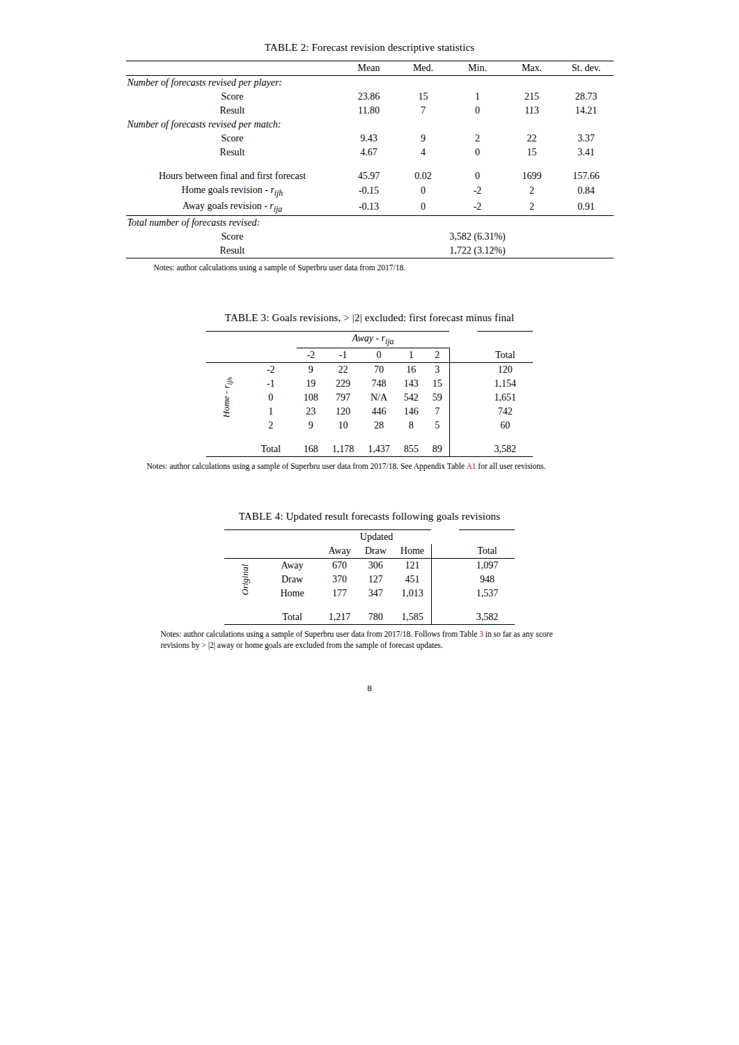TABLE 2: Forecast revision descriptive statistics
| | Mean | Med. | Min. | Max. | St. dev. |
| Number of forecasts revised per player: |
| Score | 23.86 | 15 | 1 | 215 | 28.73 |
| Result | 11.80 | 7 | 0 | 113 | 14.21 |
| Number of forecasts revised per match: |
| Score | 9.43 | 9 | 2 | 22 | 3.37 |
| Result | 4.67 | 4 | 0 | 15 | 3.41 |
| Hours between final and first forecast | 45.97 | 0.02 | 0 | 1699 | 157.66 |
| Home goals revision - r ijh | -0.15 | 0 | -2 | 2 | 0.84 |
| Away goals revision - r ija | -0.13 | 0 | -2 | 2 | 0.91 |
| Total number of forecasts revised: |
| Score | 3,582 (6.31%) |
| Result | 1,722 (3.12%) |
Notes: author calculations using a sample of Superbru user data from 2017/18.
TABLE 3: Goals revisions, > |2| excluded: first forecast minus final
| | | Away - r ija | | |
| | | -2 | -1 | 0 | 1 | 2 | | Total |
| Home - r ijh | -2 | 9 | 22 | 70 | 16 | 3 | | 120 |
| -1 | 19 | 229 | 748 | 143 | 15 | | 1,154 |
| 0 | 108 | 797 | N/A | 542 | 59 | | 1,651 |
| 1 | 23 | 120 | 446 | 146 | 7 | | 742 |
| 2 | 9 | 10 | 28 | 8 | 5 | | 60 |
| | Total | 168 | 1,178 | 1,437 | 855 | 89 | | 3,582 |
Notes: author calculations using a sample of Superbru user data from 2017/18. See Appendix Table A1 for all user revisions.
TABLE 4: Updated result forecasts following goals revisions
| | | Updated | | |
| | | Away | Draw | Home | | Total |
| Original | Away | 670 | 306 | 121 | | 1,097 |
| Draw | 370 | 127 | 451 | | 948 |
| Home | 177 | 347 | 1,013 | | 1,537 |
| | Total | 1,217 | 780 | 1,585 | | 3,582 |
Notes: author calculations using a sample of Superbru user data from 2017/18. Follows from Table 3 in so far as any score revisions by > |2| away or home goals are excluded from the sample of forecast updates.
8